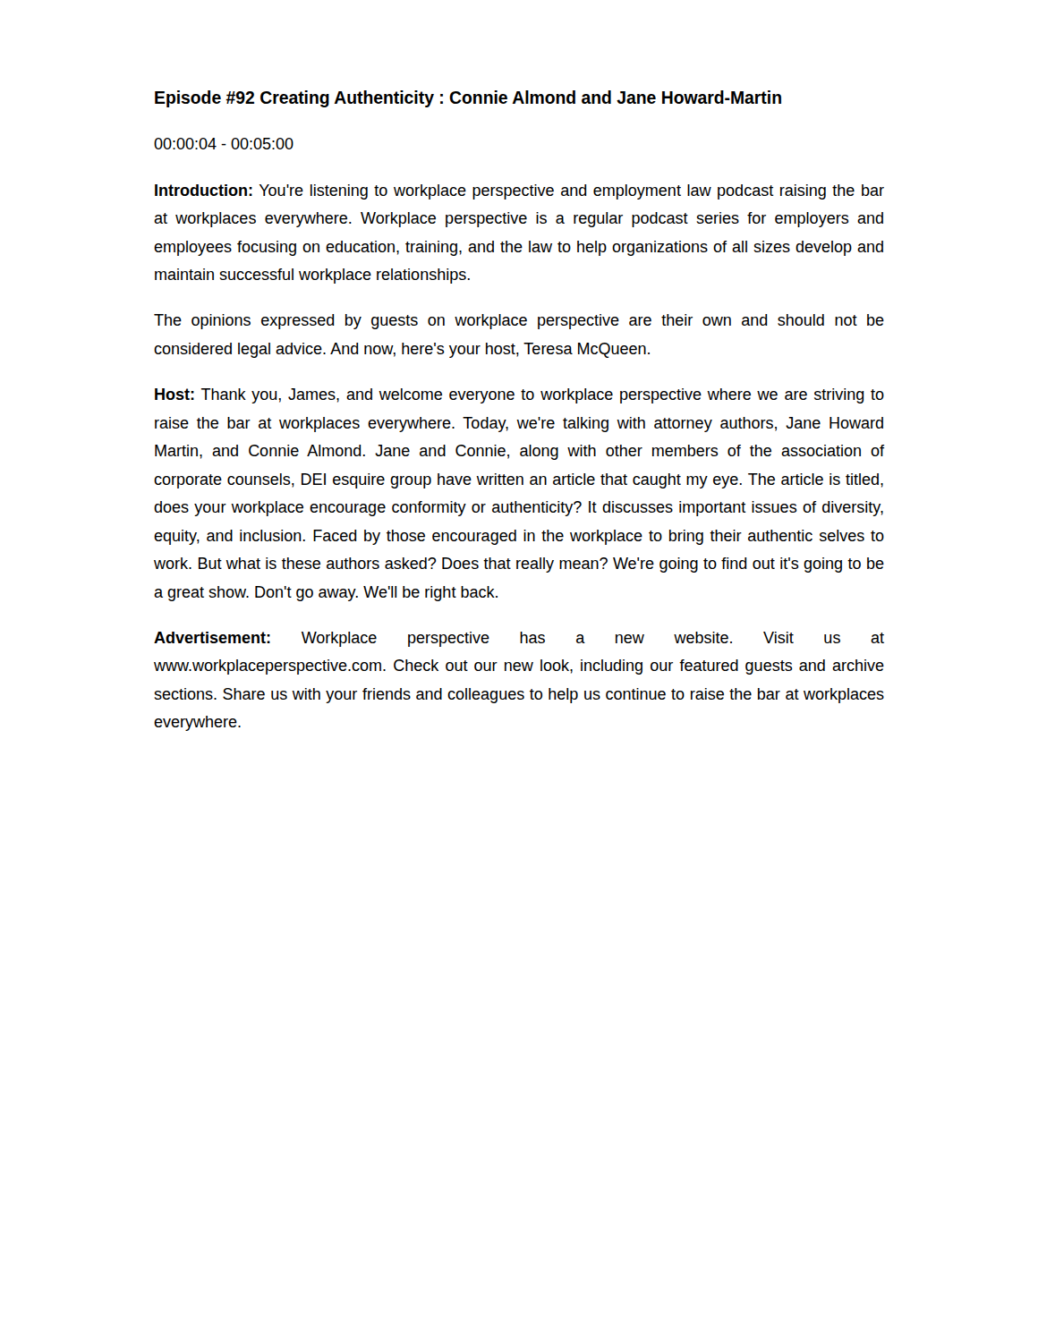Episode #92 Creating Authenticity : Connie Almond and Jane Howard-Martin
00:00:04 - 00:05:00
Introduction: You're listening to workplace perspective and employment law podcast raising the bar at workplaces everywhere. Workplace perspective is a regular podcast series for employers and employees focusing on education, training, and the law to help organizations of all sizes develop and maintain successful workplace relationships.
The opinions expressed by guests on workplace perspective are their own and should not be considered legal advice. And now, here's your host, Teresa McQueen.
Host: Thank you, James, and welcome everyone to workplace perspective where we are striving to raise the bar at workplaces everywhere. Today, we're talking with attorney authors, Jane Howard Martin, and Connie Almond. Jane and Connie, along with other members of the association of corporate counsels, DEI esquire group have written an article that caught my eye. The article is titled, does your workplace encourage conformity or authenticity? It discusses important issues of diversity, equity, and inclusion. Faced by those encouraged in the workplace to bring their authentic selves to work. But what is these authors asked? Does that really mean? We're going to find out it's going to be a great show. Don't go away. We'll be right back.
Advertisement: Workplace perspective has a new website. Visit us at www.workplaceperspective.com. Check out our new look, including our featured guests and archive sections. Share us with your friends and colleagues to help us continue to raise the bar at workplaces everywhere.